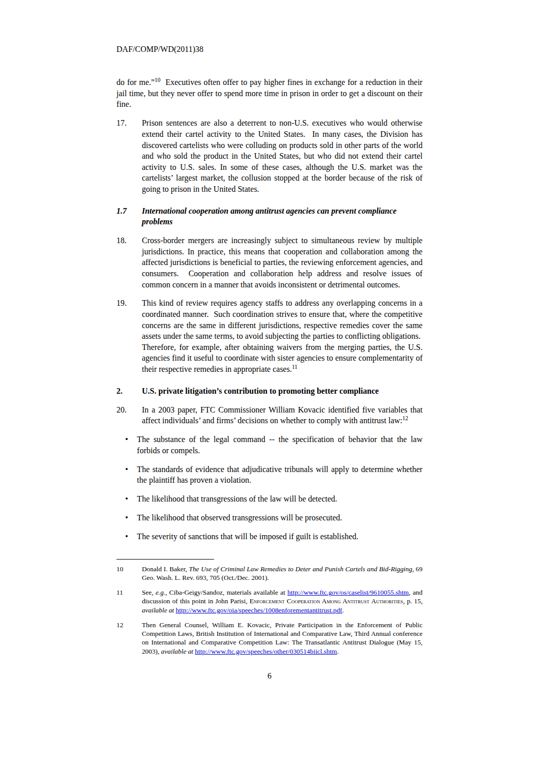DAF/COMP/WD(2011)38
do for me.”10 Executives often offer to pay higher fines in exchange for a reduction in their jail time, but they never offer to spend more time in prison in order to get a discount on their fine.
17.
Prison sentences are also a deterrent to non-U.S. executives who would otherwise extend their cartel activity to the United States. In many cases, the Division has discovered cartelists who were colluding on products sold in other parts of the world and who sold the product in the United States, but who did not extend their cartel activity to U.S. sales. In some of these cases, although the U.S. market was the cartelists’ largest market, the collusion stopped at the border because of the risk of going to prison in the United States.
1.7 International cooperation among antitrust agencies can prevent compliance problems
18.
Cross-border mergers are increasingly subject to simultaneous review by multiple jurisdictions. In practice, this means that cooperation and collaboration among the affected jurisdictions is beneficial to parties, the reviewing enforcement agencies, and consumers. Cooperation and collaboration help address and resolve issues of common concern in a manner that avoids inconsistent or detrimental outcomes.
19.
This kind of review requires agency staffs to address any overlapping concerns in a coordinated manner. Such coordination strives to ensure that, where the competitive concerns are the same in different jurisdictions, respective remedies cover the same assets under the same terms, to avoid subjecting the parties to conflicting obligations. Therefore, for example, after obtaining waivers from the merging parties, the U.S. agencies find it useful to coordinate with sister agencies to ensure complementarity of their respective remedies in appropriate cases.11
2. U.S. private litigation’s contribution to promoting better compliance
20.
In a 2003 paper, FTC Commissioner William Kovacic identified five variables that affect individuals’ and firms’ decisions on whether to comply with antitrust law:12
The substance of the legal command -- the specification of behavior that the law forbids or compels.
The standards of evidence that adjudicative tribunals will apply to determine whether the plaintiff has proven a violation.
The likelihood that transgressions of the law will be detected.
The likelihood that observed transgressions will be prosecuted.
The severity of sanctions that will be imposed if guilt is established.
10
Donald I. Baker, The Use of Criminal Law Remedies to Deter and Punish Cartels and Bid-Rigging, 69 Geo. Wash. L. Rev. 693, 705 (Oct./Dec. 2001).
11
See, e.g., Ciba-Geigy/Sandoz, materials available at http://www.ftc.gov/os/caselist/9610055.shtm, and discussion of this point in John Parisi, Enforcement Cooperation Among Antitrust Authorities, p. 15, available at http://www.ftc.gov/oia/speeches/1008enforementantitrust.pdf.
12
Then General Counsel, William E. Kovacic, Private Participation in the Enforcement of Public Competition Laws, British Institution of International and Comparative Law, Third Annual conference on International and Comparative Competition Law: The Transatlantic Antitrust Dialogue (May 15, 2003), available at http://www.ftc.gov/speeches/other/030514biicl.shtm.
6